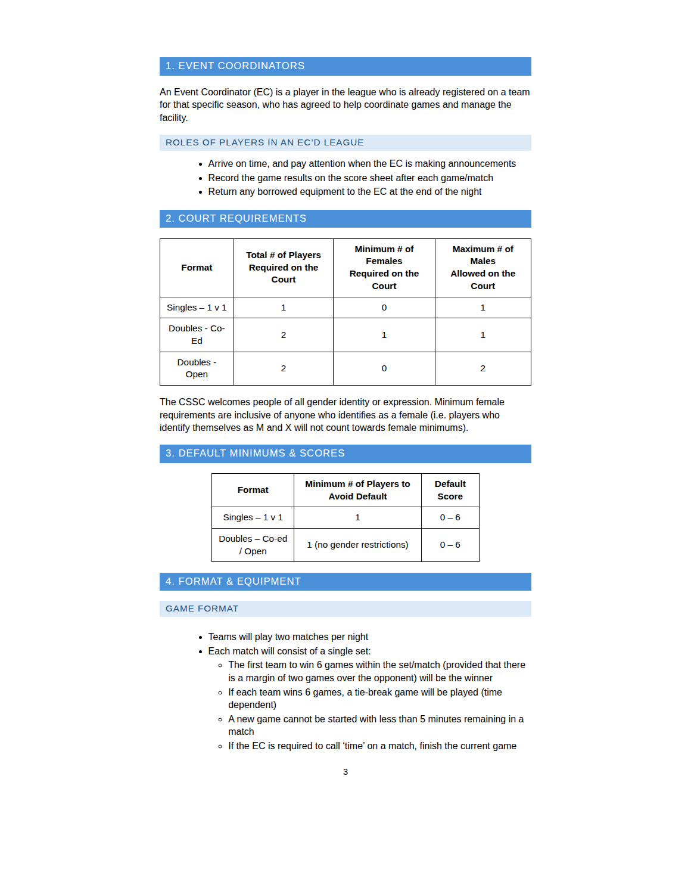1. Event Coordinators
An Event Coordinator (EC) is a player in the league who is already registered on a team for that specific season, who has agreed to help coordinate games and manage the facility.
Roles of Players in an EC’d League
Arrive on time, and pay attention when the EC is making announcements
Record the game results on the score sheet after each game/match
Return any borrowed equipment to the EC at the end of the night
2. Court Requirements
| Format | Total # of Players Required on the Court | Minimum # of Females Required on the Court | Maximum # of Males Allowed on the Court |
| --- | --- | --- | --- |
| Singles – 1 v 1 | 1 | 0 | 1 |
| Doubles - Co-Ed | 2 | 1 | 1 |
| Doubles - Open | 2 | 0 | 2 |
The CSSC welcomes people of all gender identity or expression. Minimum female requirements are inclusive of anyone who identifies as a female (i.e. players who identify themselves as M and X will not count towards female minimums).
3. Default Minimums & Scores
| Format | Minimum # of Players to Avoid Default | Default Score |
| --- | --- | --- |
| Singles – 1 v 1 | 1 | 0 – 6 |
| Doubles – Co-ed / Open | 1 (no gender restrictions) | 0 – 6 |
4. Format & Equipment
Game Format
Teams will play two matches per night
Each match will consist of a single set:
The first team to win 6 games within the set/match (provided that there is a margin of two games over the opponent) will be the winner
If each team wins 6 games, a tie-break game will be played (time dependent)
A new game cannot be started with less than 5 minutes remaining in a match
If the EC is required to call ‘time’ on a match, finish the current game
3